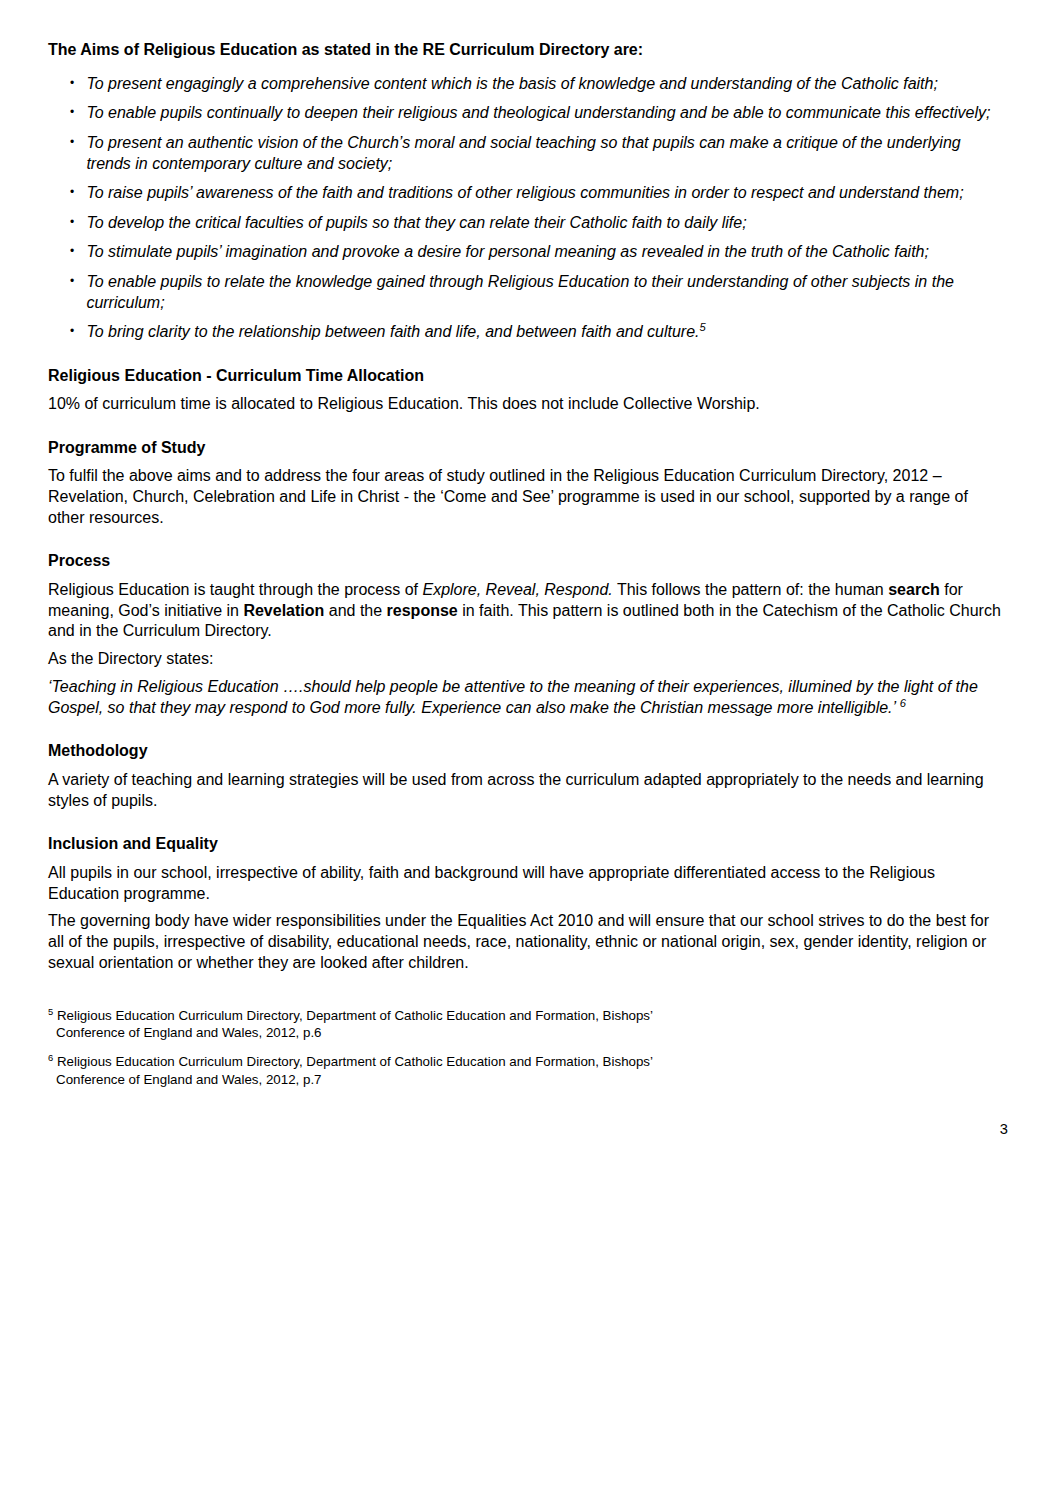The Aims of Religious Education as stated in the RE Curriculum Directory are:
To present engagingly a comprehensive content which is the basis of knowledge and understanding of the Catholic faith;
To enable pupils continually to deepen their religious and theological understanding and be able to communicate this effectively;
To present an authentic vision of the Church’s moral and social teaching so that pupils can make a critique of the underlying trends in contemporary culture and society;
To raise pupils’ awareness of the faith and traditions of other religious communities in order to respect and understand them;
To develop the critical faculties of pupils so that they can relate their Catholic faith to daily life;
To stimulate pupils’ imagination and provoke a desire for personal meaning as revealed in the truth of the Catholic faith;
To enable pupils to relate the knowledge gained through Religious Education to their understanding of other subjects in the curriculum;
To bring clarity to the relationship between faith and life, and between faith and culture.5
Religious Education - Curriculum Time Allocation
10% of curriculum time is allocated to Religious Education. This does not include Collective Worship.
Programme of Study
To fulfil the above aims and to address the four areas of study outlined in the Religious Education Curriculum Directory, 2012 – Revelation, Church, Celebration and Life in Christ - the ‘Come and See’ programme is used in our school, supported by a range of other resources.
Process
Religious Education is taught through the process of Explore, Reveal, Respond. This follows the pattern of: the human search for meaning, God’s initiative in Revelation and the response in faith. This pattern is outlined both in the Catechism of the Catholic Church and in the Curriculum Directory.
As the Directory states:
‘Teaching in Religious Education ….should help people be attentive to the meaning of their experiences, illumined by the light of the Gospel, so that they may respond to God more fully. Experience can also make the Christian message more intelligible.’ 6
Methodology
A variety of teaching and learning strategies will be used from across the curriculum adapted appropriately to the needs and learning styles of pupils.
Inclusion and Equality
All pupils in our school, irrespective of ability, faith and background will have appropriate differentiated access to the Religious Education programme.
The governing body have wider responsibilities under the Equalities Act 2010 and will ensure that our school strives to do the best for all of the pupils, irrespective of disability, educational needs, race, nationality, ethnic or national origin, sex, gender identity, religion or sexual orientation or whether they are looked after children.
5 Religious Education Curriculum Directory, Department of Catholic Education and Formation, Bishops’Conference of England and Wales, 2012, p.6
6 Religious Education Curriculum Directory, Department of Catholic Education and Formation, Bishops’Conference of England and Wales, 2012, p.7
3